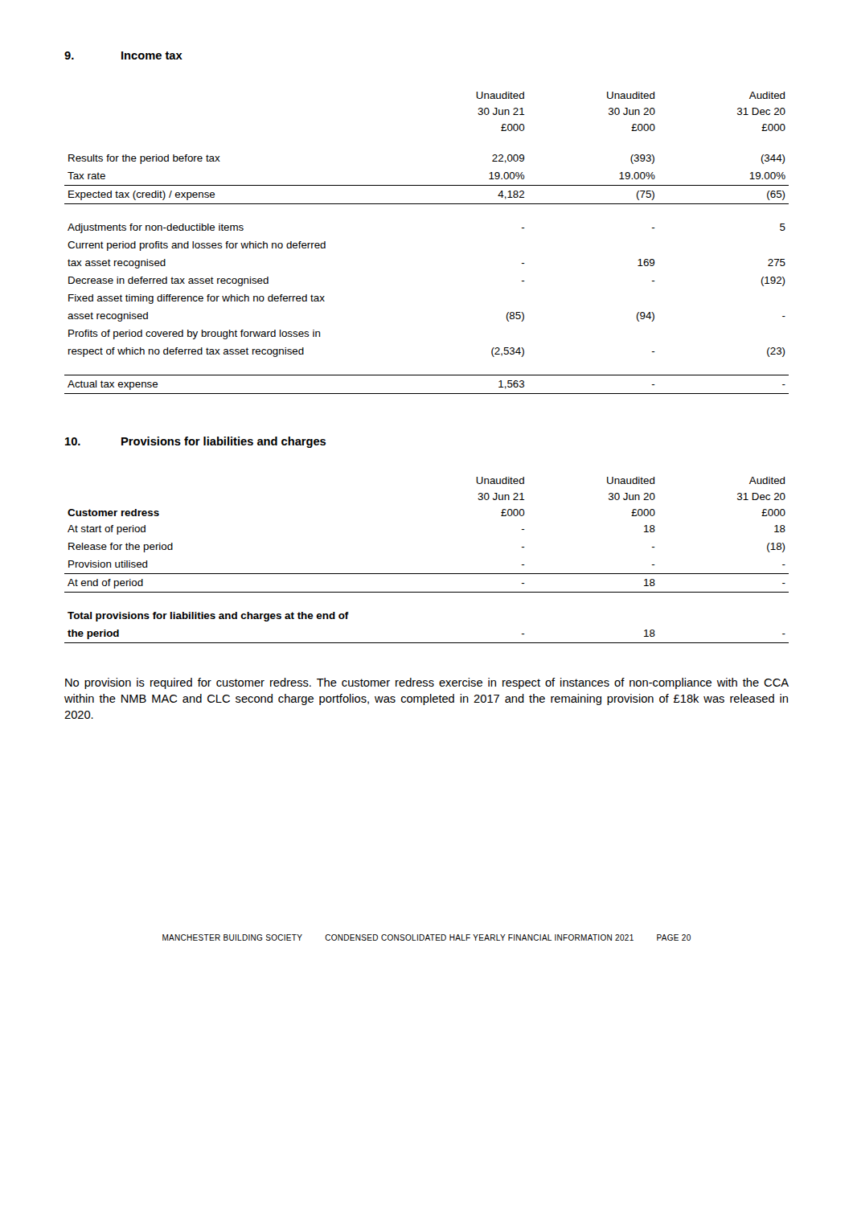9. Income tax
| | Unaudited | Unaudited | Audited |
| --- | --- | --- | --- |
| | 30 Jun 21 | 30 Jun 20 | 31 Dec 20 |
| | £000 | £000 | £000 |
| Results for the period before tax | 22,009 | (393) | (344) |
| Tax rate | 19.00% | 19.00% | 19.00% |
| Expected tax (credit) / expense | 4,182 | (75) | (65) |
| Adjustments for non-deductible items | - | - | 5 |
| Current period profits and losses for which no deferred | | | |
| tax asset recognised | - | 169 | 275 |
| Decrease in deferred tax asset recognised | - | - | (192) |
| Fixed asset timing difference for which no deferred tax | | | |
| asset recognised | (85) | (94) | - |
| Profits of period covered by brought forward losses in | | | |
| respect of which no deferred tax asset recognised | (2,534) | - | (23) |
| Actual tax expense | 1,563 | - | - |
10. Provisions for liabilities and charges
| | Unaudited | Unaudited | Audited |
| --- | --- | --- | --- |
| | 30 Jun 21 | 30 Jun 20 | 31 Dec 20 |
| Customer redress | £000 | £000 | £000 |
| At start of period | - | 18 | 18 |
| Release for the period | - | - | (18) |
| Provision utilised | - | - | - |
| At end of period | - | 18 | - |
| Total provisions for liabilities and charges at the end of | | | |
| the period | - | 18 | - |
No provision is required for customer redress. The customer redress exercise in respect of instances of non-compliance with the CCA within the NMB MAC and CLC second charge portfolios, was completed in 2017 and the remaining provision of £18k was released in 2020.
MANCHESTER BUILDING SOCIETY CONDENSED CONSOLIDATED HALF YEARLY FINANCIAL INFORMATION 2021 PAGE 20